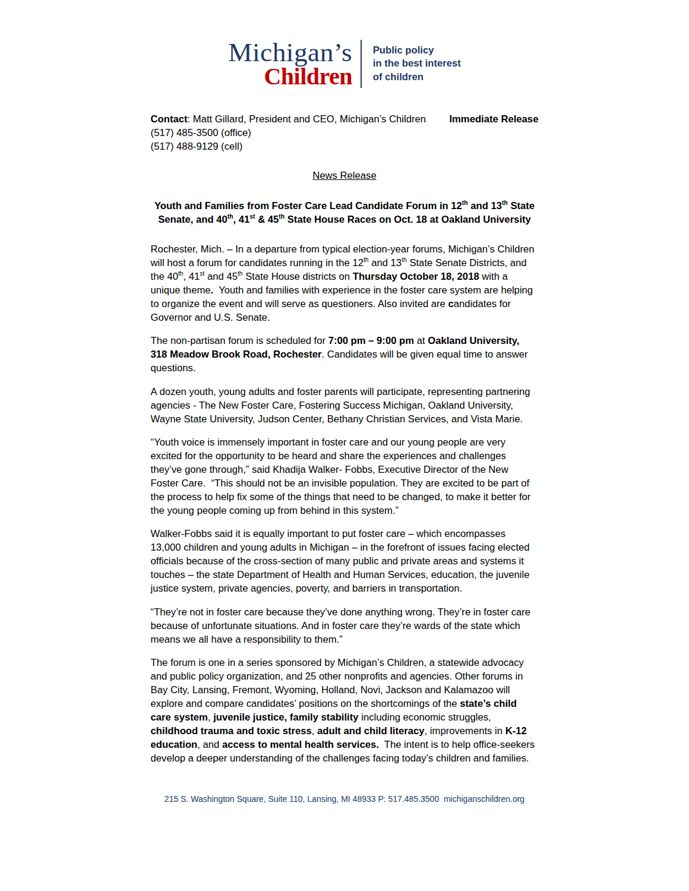Michigan’s Children Public policy
in the best interest
of children
Contact: Matt Gillard, President and CEO, Michigan’s Children
(517) 485-3500 (office)
(517) 488-9129 (cell)
Immediate Release
News Release
Youth and Families from Foster Care Lead Candidate Forum in 12th and 13th State Senate, and 40th, 41st & 45th State House Races on Oct. 18 at Oakland University
Rochester, Mich. – In a departure from typical election-year forums, Michigan’s Children will host a forum for candidates running in the 12th and 13th State Senate Districts, and the 40th, 41st and 45th State House districts on Thursday October 18, 2018 with a unique theme. Youth and families with experience in the foster care system are helping to organize the event and will serve as questioners. Also invited are candidates for Governor and U.S. Senate.
The non-partisan forum is scheduled for 7:00 pm – 9:00 pm at Oakland University, 318 Meadow Brook Road, Rochester. Candidates will be given equal time to answer questions.
A dozen youth, young adults and foster parents will participate, representing partnering agencies - The New Foster Care, Fostering Success Michigan, Oakland University, Wayne State University, Judson Center, Bethany Christian Services, and Vista Marie.
“Youth voice is immensely important in foster care and our young people are very excited for the opportunity to be heard and share the experiences and challenges they’ve gone through,” said Khadija Walker- Fobbs, Executive Director of the New Foster Care. “This should not be an invisible population. They are excited to be part of the process to help fix some of the things that need to be changed, to make it better for the young people coming up from behind in this system.”
Walker-Fobbs said it is equally important to put foster care – which encompasses 13,000 children and young adults in Michigan – in the forefront of issues facing elected officials because of the cross-section of many public and private areas and systems it touches – the state Department of Health and Human Services, education, the juvenile justice system, private agencies, poverty, and barriers in transportation.
“They’re not in foster care because they’ve done anything wrong. They’re in foster care because of unfortunate situations. And in foster care they’re wards of the state which means we all have a responsibility to them.”
The forum is one in a series sponsored by Michigan’s Children, a statewide advocacy and public policy organization, and 25 other nonprofits and agencies. Other forums in Bay City, Lansing, Fremont, Wyoming, Holland, Novi, Jackson and Kalamazoo will explore and compare candidates’ positions on the shortcomings of the state’s child care system, juvenile justice, family stability including economic struggles, childhood trauma and toxic stress, adult and child literacy, improvements in K-12 education, and access to mental health services. The intent is to help office-seekers develop a deeper understanding of the challenges facing today’s children and families.
215 S. Washington Square, Suite 110, Lansing, MI 48933 P: 517.485.3500 michiganschildren.org